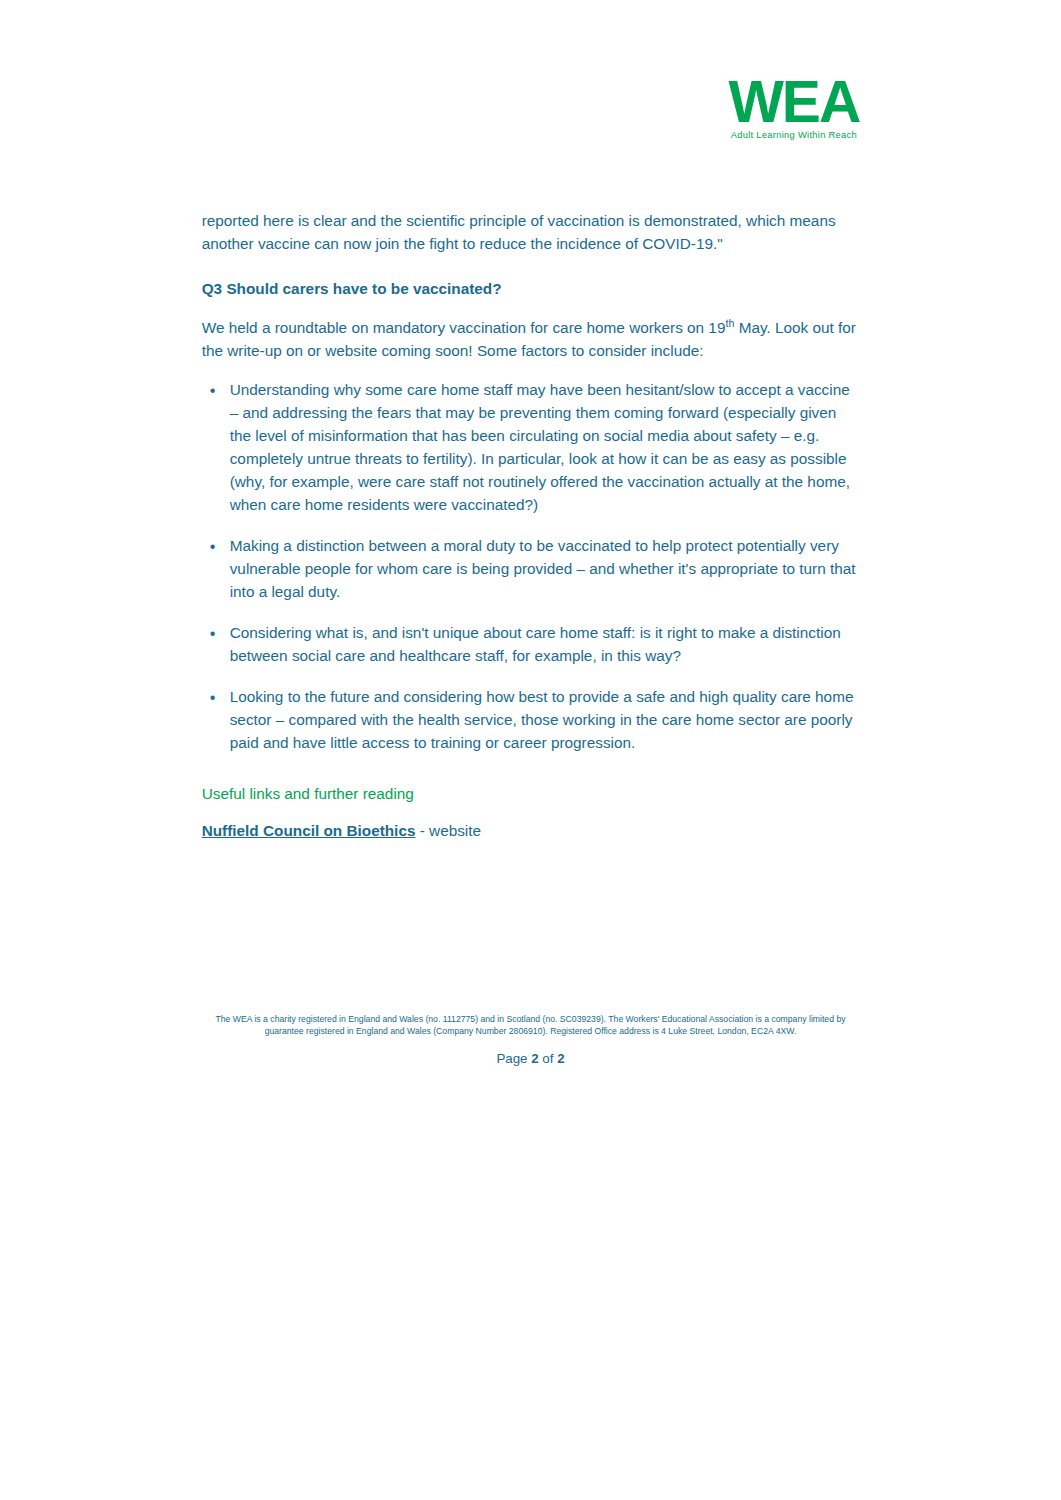WEA
Adult Learning Within Reach
reported here is clear and the scientific principle of vaccination is demonstrated, which means another vaccine can now join the fight to reduce the incidence of COVID-19."
Q3 Should carers have to be vaccinated?
We held a roundtable on mandatory vaccination for care home workers on 19th May. Look out for the write-up on or website coming soon! Some factors to consider include:
Understanding why some care home staff may have been hesitant/slow to accept a vaccine – and addressing the fears that may be preventing them coming forward (especially given the level of misinformation that has been circulating on social media about safety – e.g. completely untrue threats to fertility). In particular, look at how it can be as easy as possible (why, for example, were care staff not routinely offered the vaccination actually at the home, when care home residents were vaccinated?)
Making a distinction between a moral duty to be vaccinated to help protect potentially very vulnerable people for whom care is being provided – and whether it's appropriate to turn that into a legal duty.
Considering what is, and isn't unique about care home staff: is it right to make a distinction between social care and healthcare staff, for example, in this way?
Looking to the future and considering how best to provide a safe and high quality care home sector – compared with the health service, those working in the care home sector are poorly paid and have little access to training or career progression.
Useful links and further reading
Nuffield Council on Bioethics - website
The WEA is a charity registered in England and Wales (no. 1112775) and in Scotland (no. SC039239). The Workers' Educational Association is a company limited by guarantee registered in England and Wales (Company Number 2806910). Registered Office address is 4 Luke Street, London, EC2A 4XW.
Page 2 of 2